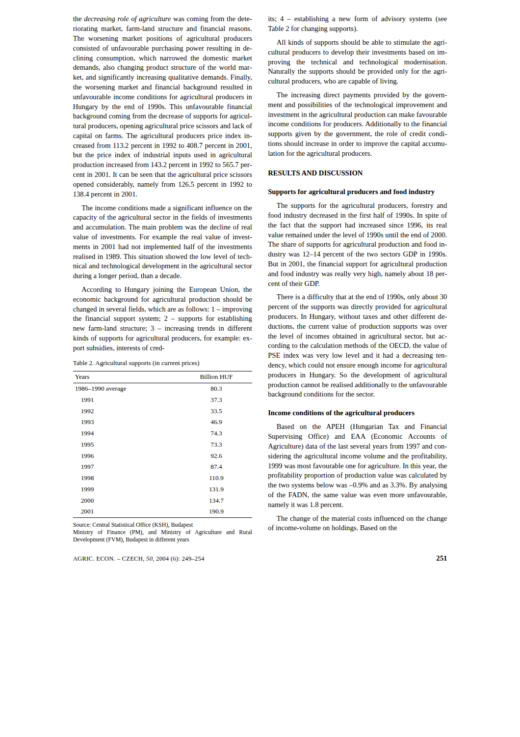the decreasing role of agriculture was coming from the deteriorating market, farm-land structure and financial reasons. The worsening market positions of agricultural producers consisted of unfavourable purchasing power resulting in declining consumption, which narrowed the domestic market demands, also changing product structure of the world market, and significantly increasing qualitative demands. Finally, the worsening market and financial background resulted in unfavourable income conditions for agricultural producers in Hungary by the end of 1990s. This unfavourable financial background coming from the decrease of supports for agricultural producers, opening agricultural price scissors and lack of capital on farms. The agricultural producers price index increased from 113.2 percent in 1992 to 408.7 percent in 2001, but the price index of industrial inputs used in agricultural production increased from 143.2 percent in 1992 to 565.7 percent in 2001. It can be seen that the agricultural price scissors opened considerably, namely from 126.5 percent in 1992 to 138.4 percent in 2001.
The income conditions made a significant influence on the capacity of the agricultural sector in the fields of investments and accumulation. The main problem was the decline of real value of investments. For example the real value of investments in 2001 had not implemented half of the investments realised in 1989. This situation showed the low level of technical and technological development in the agricultural sector during a longer period, than a decade.
According to Hungary joining the European Union, the economic background for agricultural production should be changed in several fields, which are as follows: 1 – improving the financial support system; 2 – supports for establishing new farm-land structure; 3 – increasing trends in different kinds of supports for agricultural producers, for example: export subsidies, interests of cred-
Table 2. Agricultural supports (in current prices)
| Years | Billion HUF |
| --- | --- |
| 1986–1990 average | 80.3 |
| 1991 | 37.3 |
| 1992 | 33.5 |
| 1993 | 46.9 |
| 1994 | 74.3 |
| 1995 | 73.3 |
| 1996 | 92.6 |
| 1997 | 87.4 |
| 1998 | 110.9 |
| 1999 | 131.9 |
| 2000 | 134.7 |
| 2001 | 190.9 |
Source: Central Statistical Office (KSH), Budapest
Ministry of Finance (PM), and Ministry of Agriculture and Rural Development (FVM), Budapest in different years
its; 4 – establishing a new form of advisory systems (see Table 2 for changing supports).
All kinds of supports should be able to stimulate the agricultural producers to develop their investments based on improving the technical and technological modernisation. Naturally the supports should be provided only for the agricultural producers, who are capable of living.
The increasing direct payments provided by the government and possibilities of the technological improvement and investment in the agricultural production can make favourable income conditions for producers. Additionally to the financial supports given by the government, the role of credit conditions should increase in order to improve the capital accumulation for the agricultural producers.
Results and discussion
Supports for agricultural producers and food industry
The supports for the agricultural producers, forestry and food industry decreased in the first half of 1990s. In spite of the fact that the support had increased since 1996, its real value remained under the level of 1990s until the end of 2000. The share of supports for agricultural production and food industry was 12–14 percent of the two sectors GDP in 1990s. But in 2001, the financial support for agricultural production and food industry was really very high, namely about 18 percent of their GDP.
There is a difficulty that at the end of 1990s, only about 30 percent of the supports was directly provided for agricultural producers. In Hungary, without taxes and other different deductions, the current value of production supports was over the level of incomes obtained in agricultural sector, but according to the calculation methods of the OECD, the value of PSE index was very low level and it had a decreasing tendency, which could not ensure enough income for agricultural producers in Hungary. So the development of agricultural production cannot be realised additionally to the unfavourable background conditions for the sector.
Income conditions of the agricultural producers
Based on the APEH (Hungarian Tax and Financial Supervising Office) and EAA (Economic Accounts of Agriculture) data of the last several years from 1997 and considering the agricultural income volume and the profitability, 1999 was most favourable one for agriculture. In this year, the profitability proportion of production value was calculated by the two systems below was –0.9% and as 3.3%. By analysing of the FADN, the same value was even more unfavourable, namely it was 1.8 percent.
The change of the material costs influenced on the change of income-volume on holdings. Based on the
AGRIC. ECON. – CZECH, 50, 2004 (6): 249–254 251